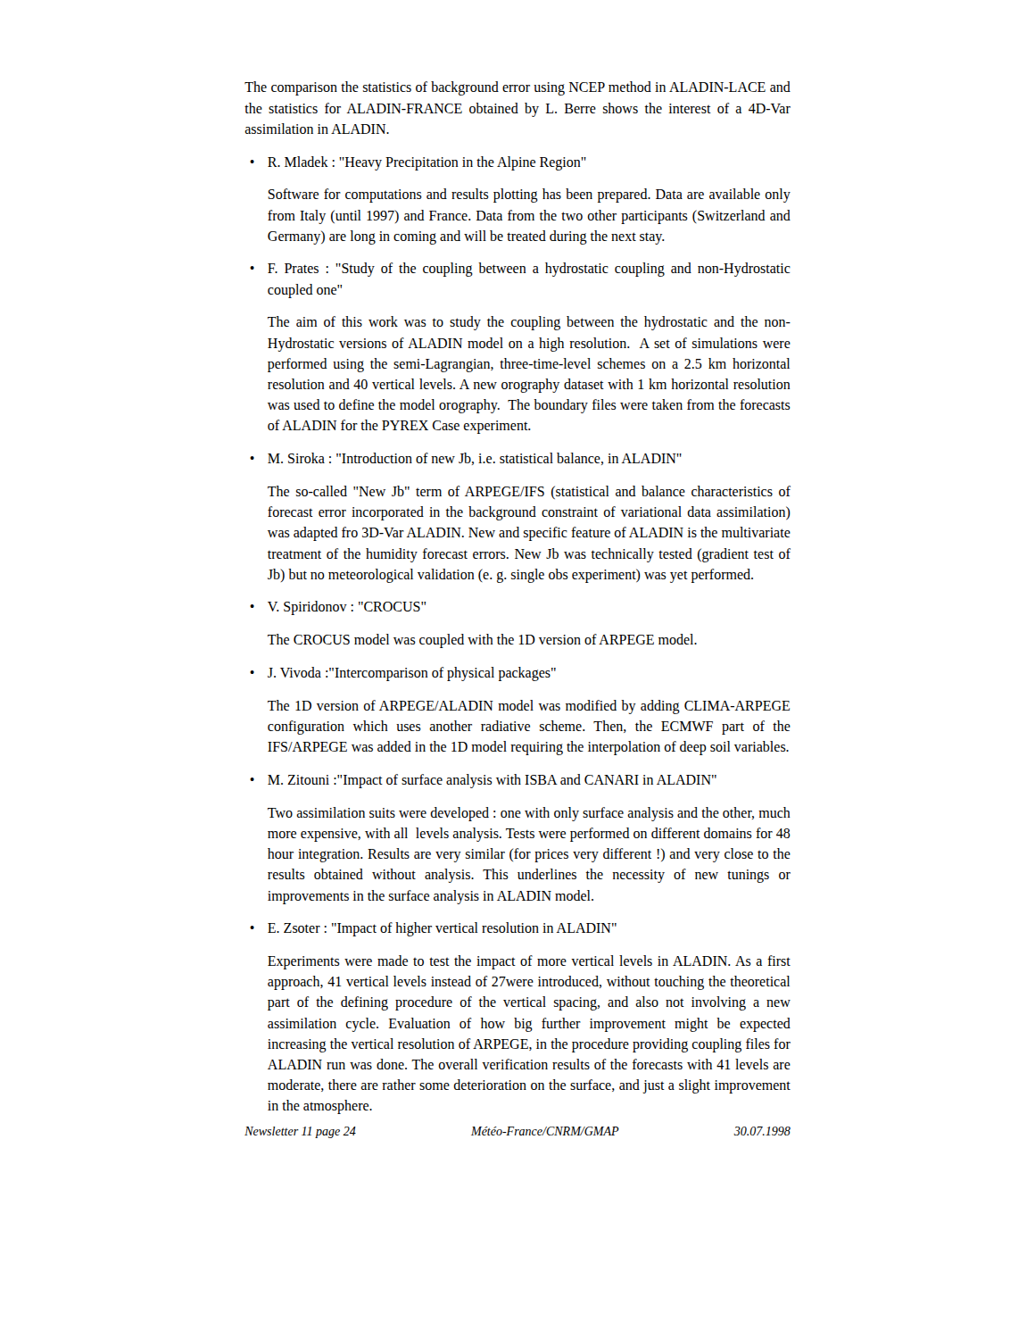The comparison the statistics of background error using NCEP method in ALADIN-LACE and the statistics for ALADIN-FRANCE obtained by L. Berre shows the interest of a 4D-Var assimilation in ALADIN.
•R. Mladek : "Heavy Precipitation in the Alpine Region"
Software for computations and results plotting has been prepared. Data are available only from Italy (until 1997) and France. Data from the two other participants (Switzerland and Germany) are long in coming and will be treated during the next stay.
•F. Prates : "Study of the coupling between a hydrostatic coupling and non-Hydrostatic coupled one"
The aim of this work was to study the coupling between the hydrostatic and the non-Hydrostatic versions of ALADIN model on a high resolution. A set of simulations were performed using the semi-Lagrangian, three-time-level schemes on a 2.5 km horizontal resolution and 40 vertical levels. A new orography dataset with 1 km horizontal resolution was used to define the model orography. The boundary files were taken from the forecasts of ALADIN for the PYREX Case experiment.
•M. Siroka : "Introduction of new Jb, i.e. statistical balance, in ALADIN"
The so-called "New Jb" term of ARPEGE/IFS (statistical and balance characteristics of forecast error incorporated in the background constraint of variational data assimilation) was adapted fro 3D-Var ALADIN. New and specific feature of ALADIN is the multivariate treatment of the humidity forecast errors. New Jb was technically tested (gradient test of Jb) but no meteorological validation (e. g. single obs experiment) was yet performed.
•V. Spiridonov : "CROCUS"
The CROCUS model was coupled with the 1D version of ARPEGE model.
•J. Vivoda :"Intercomparison of physical packages"
The 1D version of ARPEGE/ALADIN model was modified by adding CLIMA-ARPEGE configuration which uses another radiative scheme. Then, the ECMWF part of the IFS/ARPEGE was added in the 1D model requiring the interpolation of deep soil variables.
•M. Zitouni :"Impact of surface analysis with ISBA and CANARI in ALADIN"
Two assimilation suits were developed : one with only surface analysis and the other, much more expensive, with all levels analysis. Tests were performed on different domains for 48 hour integration. Results are very similar (for prices very different !) and very close to the results obtained without analysis. This underlines the necessity of new tunings or improvements in the surface analysis in ALADIN model.
•E. Zsoter : "Impact of higher vertical resolution in ALADIN"
Experiments were made to test the impact of more vertical levels in ALADIN. As a first approach, 41 vertical levels instead of 27were introduced, without touching the theoretical part of the defining procedure of the vertical spacing, and also not involving a new assimilation cycle. Evaluation of how big further improvement might be expected increasing the vertical resolution of ARPEGE, in the procedure providing coupling files for ALADIN run was done. The overall verification results of the forecasts with 41 levels are moderate, there are rather some deterioration on the surface, and just a slight improvement in the atmosphere.
Newsletter 11 page 24 Météo-France/CNRM/GMAP 30.07.1998